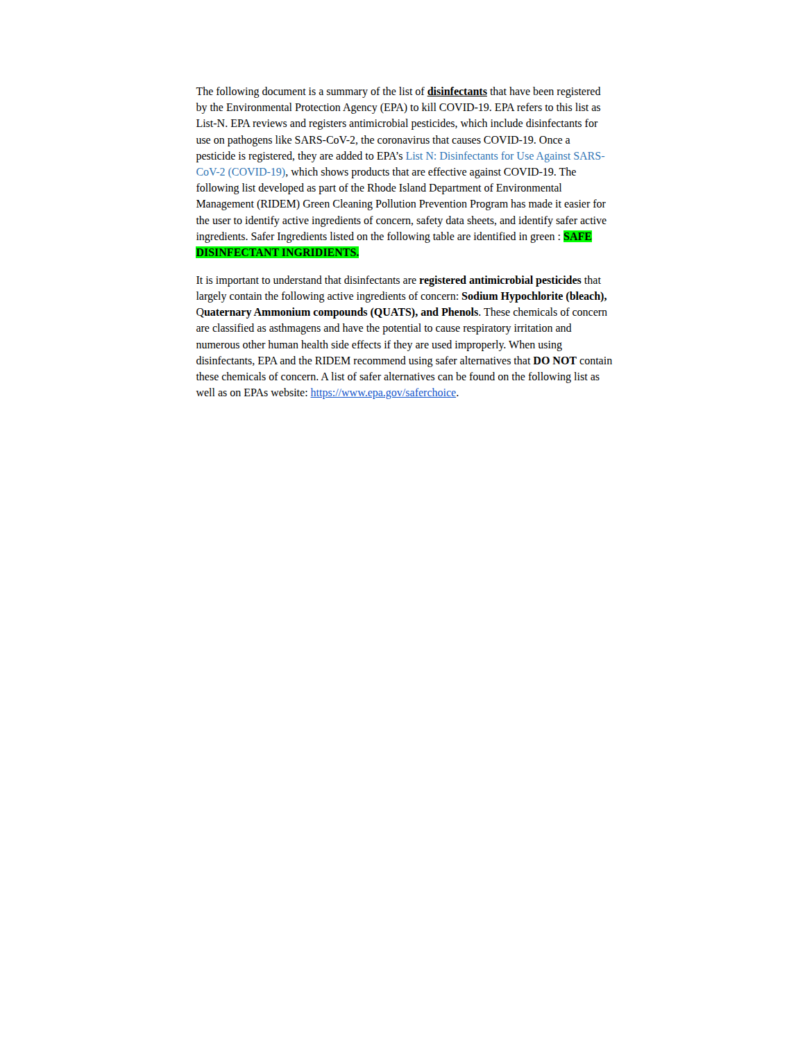The following document is a summary of the list of disinfectants that have been registered by the Environmental Protection Agency (EPA) to kill COVID-19. EPA refers to this list as List-N. EPA reviews and registers antimicrobial pesticides, which include disinfectants for use on pathogens like SARS-CoV-2, the coronavirus that causes COVID-19. Once a pesticide is registered, they are added to EPA’s List N: Disinfectants for Use Against SARS-CoV-2 (COVID-19), which shows products that are effective against COVID-19. The following list developed as part of the Rhode Island Department of Environmental Management (RIDEM) Green Cleaning Pollution Prevention Program has made it easier for the user to identify active ingredients of concern, safety data sheets, and identify safer active ingredients. Safer Ingredients listed on the following table are identified in green : SAFE DISINFECTANT INGRIDIENTS.
It is important to understand that disinfectants are registered antimicrobial pesticides that largely contain the following active ingredients of concern: Sodium Hypochlorite (bleach), Quaternary Ammonium compounds (QUATS), and Phenols. These chemicals of concern are classified as asthmagens and have the potential to cause respiratory irritation and numerous other human health side effects if they are used improperly. When using disinfectants, EPA and the RIDEM recommend using safer alternatives that DO NOT contain these chemicals of concern. A list of safer alternatives can be found on the following list as well as on EPAs website: https://www.epa.gov/saferchoice.